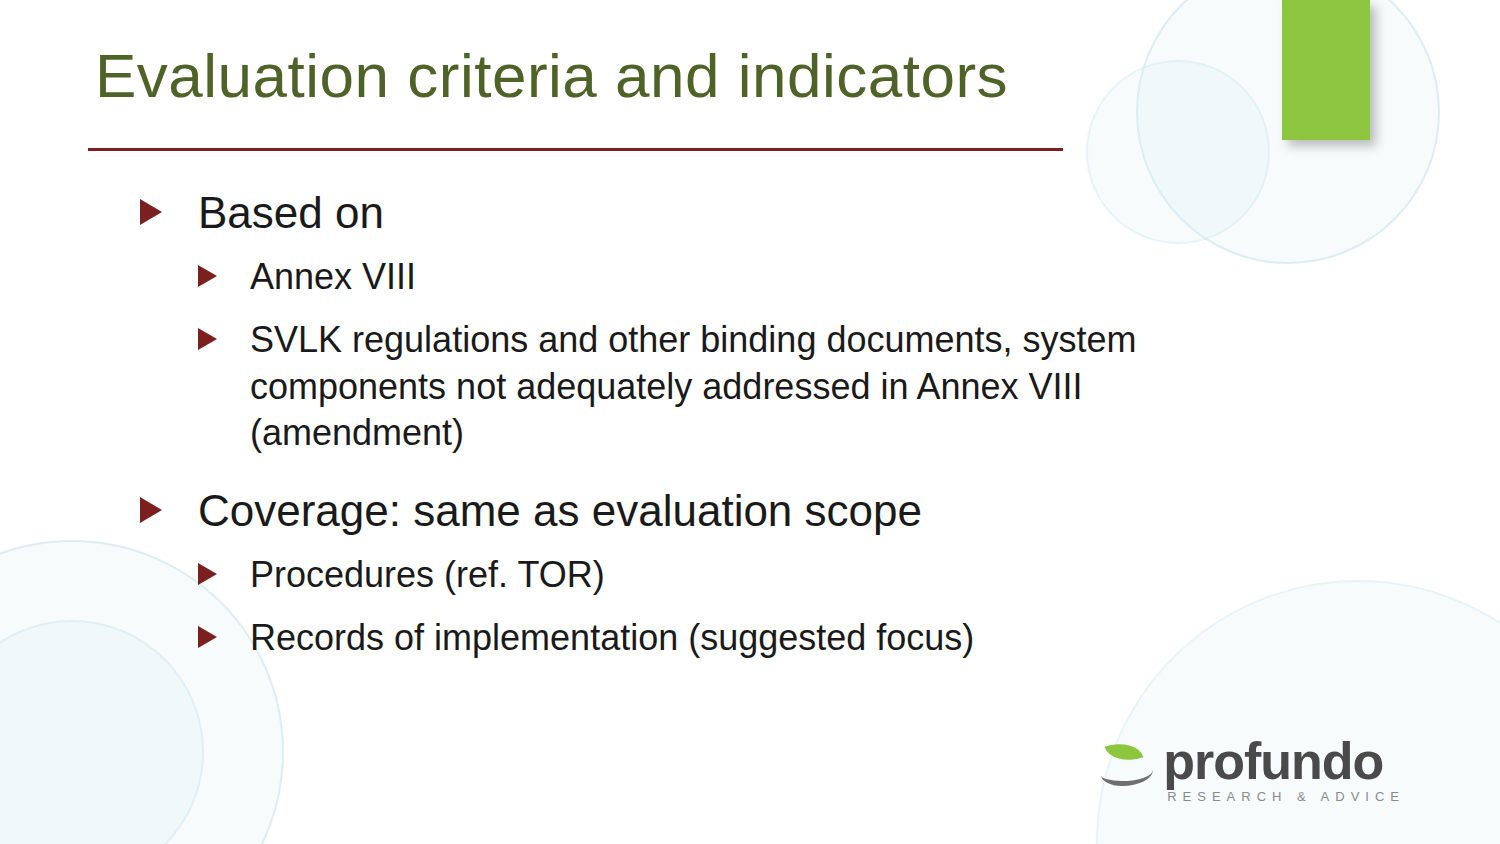Evaluation criteria and indicators
Based on
Annex VIII
SVLK regulations and other binding documents, system components not adequately addressed in Annex VIII (amendment)
Coverage: same as evaluation scope
Procedures (ref. TOR)
Records of implementation (suggested focus)
profundo
RESEARCH & ADVICE